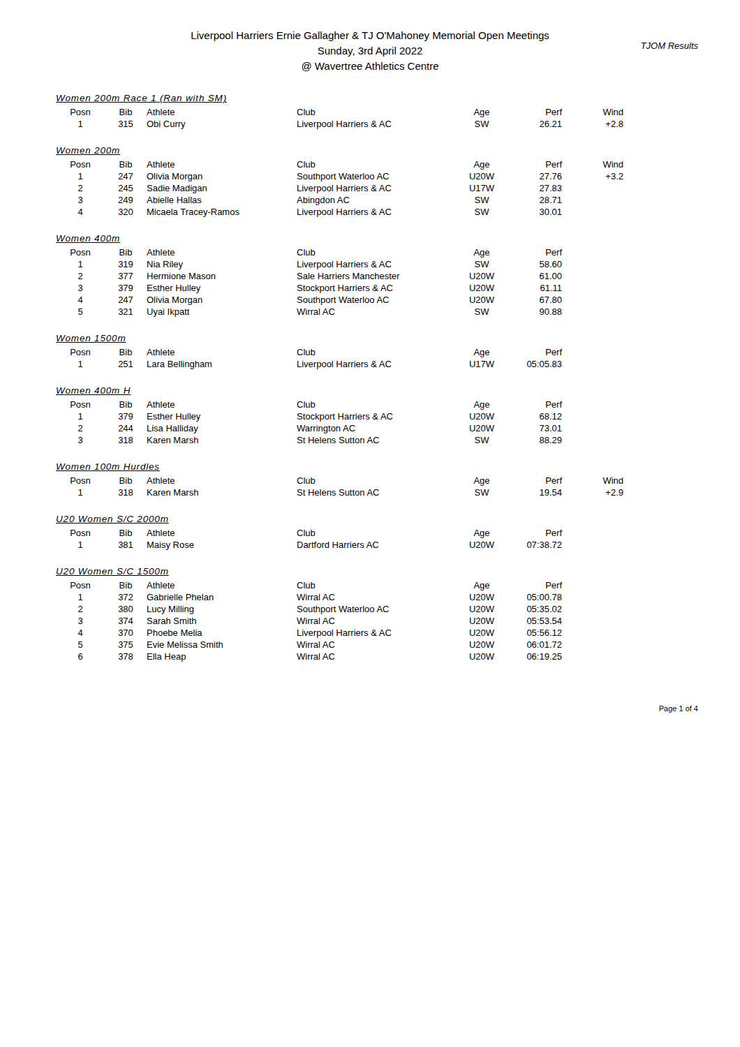Liverpool Harriers Ernie Gallagher & TJ O'Mahoney Memorial Open Meetings
Sunday, 3rd April 2022
@ Wavertree Athletics Centre
TJOM Results
Women 200m Race 1 (Ran with SM)
| Posn | Bib | Athlete | Club | Age | Perf | Wind |
| --- | --- | --- | --- | --- | --- | --- |
| 1 | 315 | Obi Curry | Liverpool Harriers & AC | SW | 26.21 | +2.8 |
Women 200m
| Posn | Bib | Athlete | Club | Age | Perf | Wind |
| --- | --- | --- | --- | --- | --- | --- |
| 1 | 247 | Olivia Morgan | Southport Waterloo AC | U20W | 27.76 | +3.2 |
| 2 | 245 | Sadie Madigan | Liverpool Harriers & AC | U17W | 27.83 | |
| 3 | 249 | Abielle Hallas | Abingdon AC | SW | 28.71 | |
| 4 | 320 | Micaela Tracey-Ramos | Liverpool Harriers & AC | SW | 30.01 | |
Women 400m
| Posn | Bib | Athlete | Club | Age | Perf |
| --- | --- | --- | --- | --- | --- |
| 1 | 319 | Nia Riley | Liverpool Harriers & AC | SW | 58.60 |
| 2 | 377 | Hermione Mason | Sale Harriers Manchester | U20W | 61.00 |
| 3 | 379 | Esther Hulley | Stockport Harriers & AC | U20W | 61.11 |
| 4 | 247 | Olivia Morgan | Southport Waterloo AC | U20W | 67.80 |
| 5 | 321 | Uyai Ikpatt | Wirral AC | SW | 90.88 |
Women 1500m
| Posn | Bib | Athlete | Club | Age | Perf |
| --- | --- | --- | --- | --- | --- |
| 1 | 251 | Lara Bellingham | Liverpool Harriers & AC | U17W | 05:05.83 |
Women 400m H
| Posn | Bib | Athlete | Club | Age | Perf |
| --- | --- | --- | --- | --- | --- |
| 1 | 379 | Esther Hulley | Stockport Harriers & AC | U20W | 68.12 |
| 2 | 244 | Lisa Halliday | Warrington AC | U20W | 73.01 |
| 3 | 318 | Karen Marsh | St Helens Sutton AC | SW | 88.29 |
Women 100m Hurdles
| Posn | Bib | Athlete | Club | Age | Perf | Wind |
| --- | --- | --- | --- | --- | --- | --- |
| 1 | 318 | Karen Marsh | St Helens Sutton AC | SW | 19.54 | +2.9 |
U20 Women S/C 2000m
| Posn | Bib | Athlete | Club | Age | Perf |
| --- | --- | --- | --- | --- | --- |
| 1 | 381 | Maisy Rose | Dartford Harriers AC | U20W | 07:38.72 |
U20 Women S/C 1500m
| Posn | Bib | Athlete | Club | Age | Perf |
| --- | --- | --- | --- | --- | --- |
| 1 | 372 | Gabrielle Phelan | Wirral AC | U20W | 05:00.78 |
| 2 | 380 | Lucy Milling | Southport Waterloo AC | U20W | 05:35.02 |
| 3 | 374 | Sarah Smith | Wirral AC | U20W | 05:53.54 |
| 4 | 370 | Phoebe Melia | Liverpool Harriers & AC | U20W | 05:56.12 |
| 5 | 375 | Evie Melissa Smith | Wirral AC | U20W | 06:01.72 |
| 6 | 378 | Ella Heap | Wirral AC | U20W | 06:19.25 |
Page 1 of 4